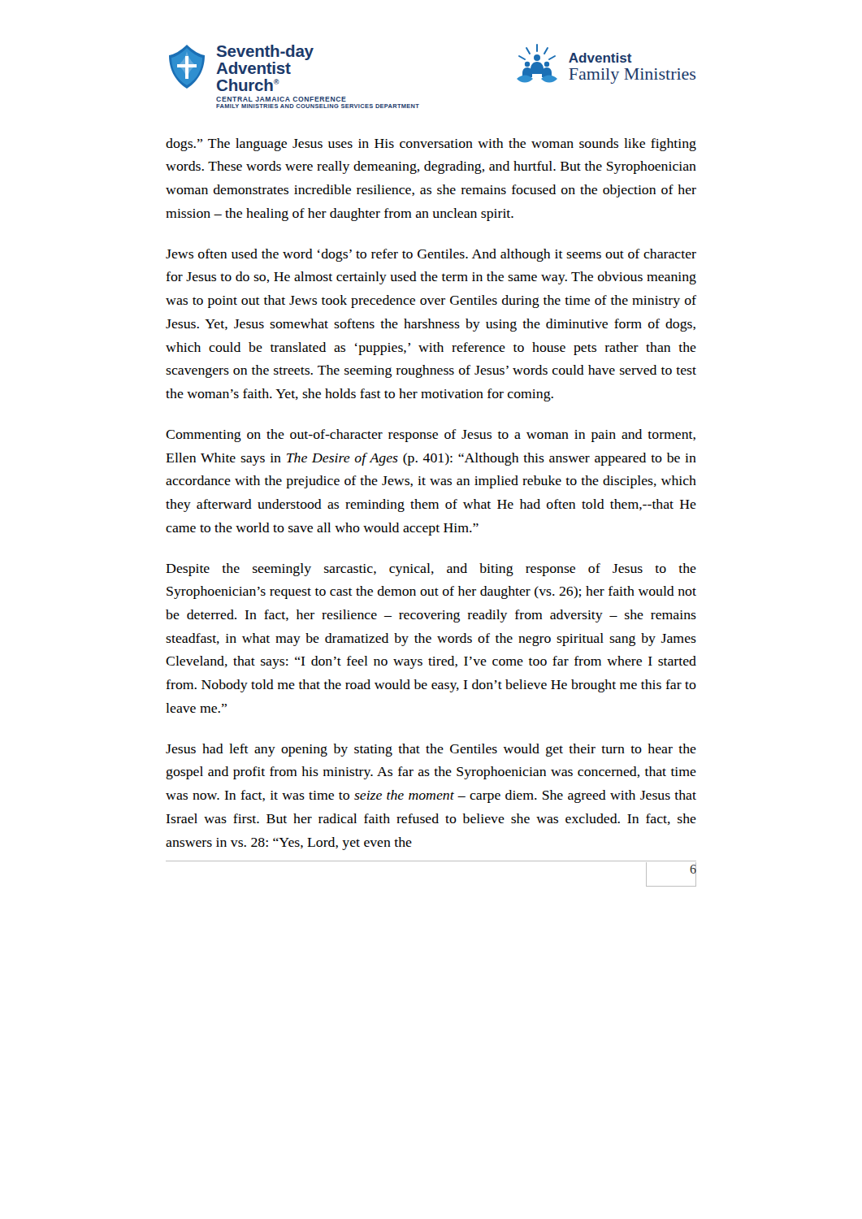Seventh-day Adventist Church® CENTRAL JAMAICA CONFERENCE FAMILY MINISTRIES AND COUNSELING SERVICES DEPARTMENT
Adventist Family Ministries
dogs.” The language Jesus uses in His conversation with the woman sounds like fighting words. These words were really demeaning, degrading, and hurtful. But the Syrophoenician woman demonstrates incredible resilience, as she remains focused on the objection of her mission – the healing of her daughter from an unclean spirit.
Jews often used the word ‘dogs’ to refer to Gentiles. And although it seems out of character for Jesus to do so, He almost certainly used the term in the same way. The obvious meaning was to point out that Jews took precedence over Gentiles during the time of the ministry of Jesus. Yet, Jesus somewhat softens the harshness by using the diminutive form of dogs, which could be translated as ‘puppies,’ with reference to house pets rather than the scavengers on the streets. The seeming roughness of Jesus’ words could have served to test the woman’s faith. Yet, she holds fast to her motivation for coming.
Commenting on the out-of-character response of Jesus to a woman in pain and torment, Ellen White says in The Desire of Ages (p. 401): “Although this answer appeared to be in accordance with the prejudice of the Jews, it was an implied rebuke to the disciples, which they afterward understood as reminding them of what He had often told them,--that He came to the world to save all who would accept Him.”
Despite the seemingly sarcastic, cynical, and biting response of Jesus to the Syrophoenician’s request to cast the demon out of her daughter (vs. 26); her faith would not be deterred. In fact, her resilience – recovering readily from adversity – she remains steadfast, in what may be dramatized by the words of the negro spiritual sang by James Cleveland, that says: “I don’t feel no ways tired, I’ve come too far from where I started from. Nobody told me that the road would be easy, I don’t believe He brought me this far to leave me.”
Jesus had left any opening by stating that the Gentiles would get their turn to hear the gospel and profit from his ministry. As far as the Syrophoenician was concerned, that time was now. In fact, it was time to seize the moment – carpe diem. She agreed with Jesus that Israel was first. But her radical faith refused to believe she was excluded. In fact, she answers in vs. 28: “Yes, Lord, yet even the
6